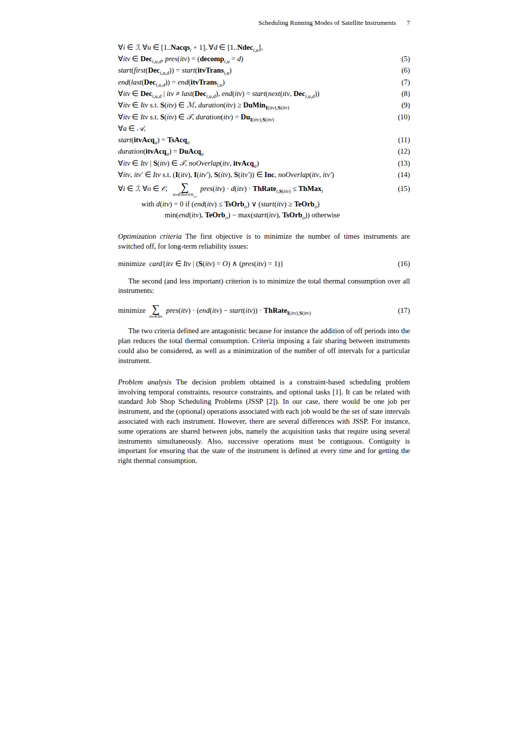Scheduling Running Modes of Satellite Instruments 7
| ∀ i ∈ ℐ , ∀ u ∈ [1.. Nacqs i + 1], ∀ d ∈ [1.. Ndec i,u ], | |
| ∀ itv ∈ Dec i,u,d , pres ( itv ) = ( decomp i,u = d ) | (5) |
| start ( first ( Dec i,u,d )) = start ( itvTrans i,u ) | (6) |
| end ( last ( Dec i,u,d )) = end ( itvTrans i,u ) | (7) |
| ∀ itv ∈ Dec i,u,d / itv ≠ last ( Dec i,u,d ), end ( itv ) = start ( next ( itv , Dec i,u,d )) | (8) |
| ∀ itv ∈ Itv s.t. S ( itv ) ∈ ℳ , duration ( itv ) ≥ DuMin I ( itv ), S ( itv ) | (9) |
| ∀ itv ∈ Itv s.t. S ( itv ) ∈ 𝒯 , duration ( itv ) = Du I ( itv ), S ( itv ) | (10) |
| ∀ a ∈ 𝒜 , | |
| start ( itvAcq a ) = TsAcq a | (11) |
| duration ( itvAcq a ) = DuAcq a | (12) |
| ∀ itv ∈ Itv / S ( itv ) ∈ 𝒯 , noOverlap ( itv , itvAcq a ) | (13) |
| ∀ itv , itv′ ∈ Itv s.t. ( I ( itv ), I ( itv′ ), S ( itv ), S ( itv′ )) ∈ Inc , noOverlap ( itv , itv′ ) | (14) |
| ∀ i ∈ ℐ , ∀ o ∈ 𝒪 , ∑ itv∈ItvOrb i,o pres ( itv ) · d ( itv ) · ThRate i , S ( itv ) ≤ ThMax i | (15) |
with d(itv) = 0 if (end(itv) ≤ TsOrbo) ∨ (start(itv) ≥ TeOrbo) min(end(itv), TeOrbo) − max(start(itv), TsOrbo)) otherwise
Optimization criteria The first objective is to minimize the number of times instruments are switched off, for long-term reliability issues:
| minimize card { itv ∈ Itv / ( S ( itv ) = O ) ∧ ( pres ( itv ) = 1)} | (16) |
The second (and less important) criterion is to minimize the total thermal consumption over all instruments:
| minimize ∑ itv∈Itv pres ( itv ) · ( end ( itv ) − start ( itv )) · ThRate I ( itv ), S ( itv ) | (17) |
The two criteria defined are antagonistic because for instance the addition of off periods into the plan reduces the total thermal consumption. Criteria imposing a fair sharing between instruments could also be considered, as well as a minimization of the number of off intervals for a particular instrument.
Problem analysis The decision problem obtained is a constraint-based scheduling problem involving temporal constraints, resource constraints, and optional tasks [1]. It can be related with standard Job Shop Scheduling Problems (JSSP [2]). In our case, there would be one job per instrument, and the (optional) operations associated with each job would be the set of state intervals associated with each instrument. However, there are several differences with JSSP. For instance, some operations are shared between jobs, namely the acquisition tasks that require using several instruments simultaneously. Also, successive operations must be contiguous. Contiguity is important for ensuring that the state of the instrument is defined at every time and for getting the right thermal consumption.